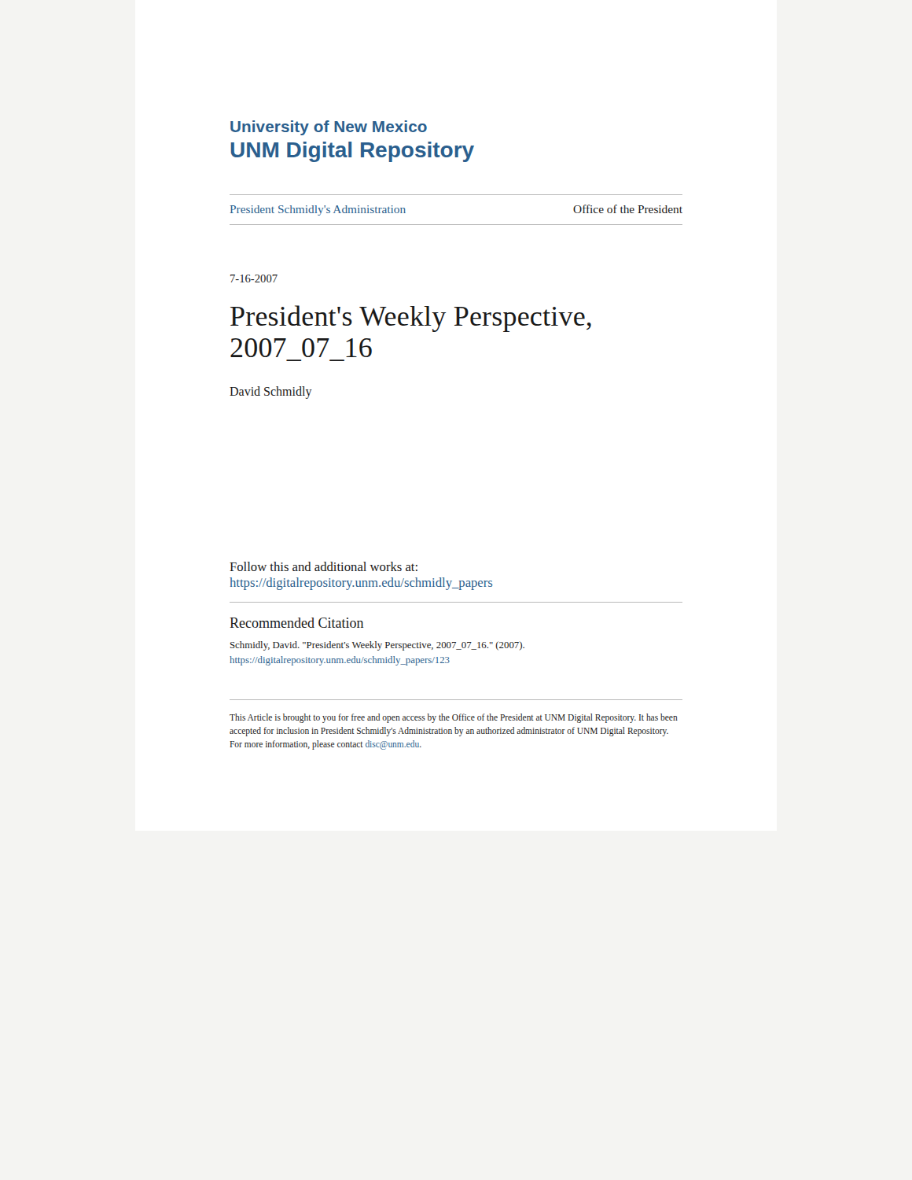University of New Mexico
UNM Digital Repository
President Schmidly's Administration
Office of the President
7-16-2007
President's Weekly Perspective, 2007_07_16
David Schmidly
Follow this and additional works at: https://digitalrepository.unm.edu/schmidly_papers
Recommended Citation
Schmidly, David. "President's Weekly Perspective, 2007_07_16." (2007). https://digitalrepository.unm.edu/schmidly_papers/123
This Article is brought to you for free and open access by the Office of the President at UNM Digital Repository. It has been accepted for inclusion in President Schmidly's Administration by an authorized administrator of UNM Digital Repository. For more information, please contact disc@unm.edu.